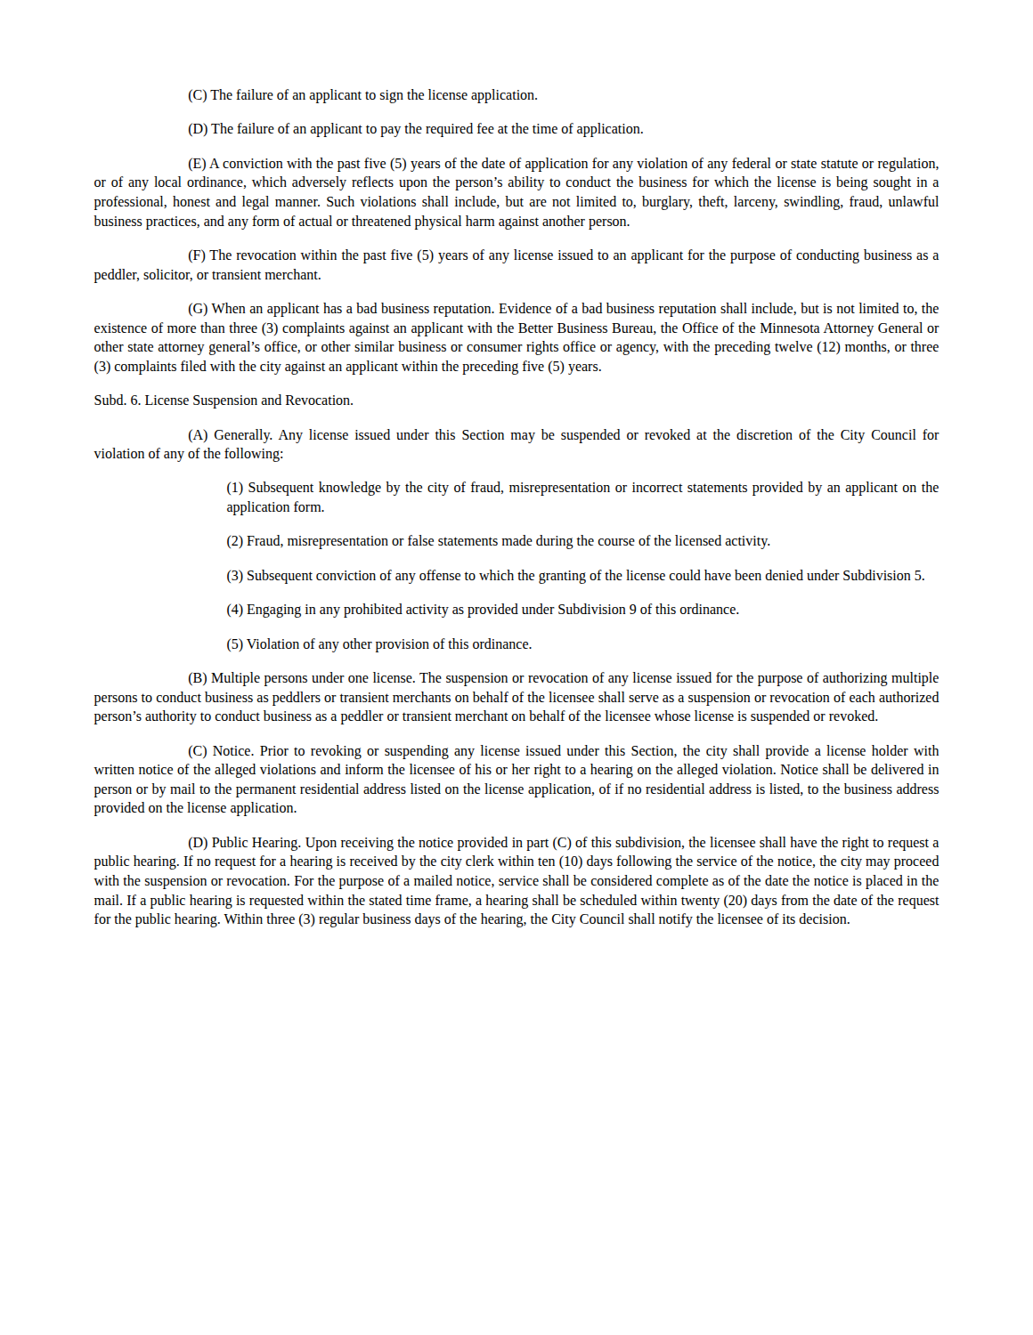(C) The failure of an applicant to sign the license application.
(D) The failure of an applicant to pay the required fee at the time of application.
(E) A conviction with the past five (5) years of the date of application for any violation of any federal or state statute or regulation, or of any local ordinance, which adversely reflects upon the person’s ability to conduct the business for which the license is being sought in a professional, honest and legal manner. Such violations shall include, but are not limited to, burglary, theft, larceny, swindling, fraud, unlawful business practices, and any form of actual or threatened physical harm against another person.
(F) The revocation within the past five (5) years of any license issued to an applicant for the purpose of conducting business as a peddler, solicitor, or transient merchant.
(G) When an applicant has a bad business reputation. Evidence of a bad business reputation shall include, but is not limited to, the existence of more than three (3) complaints against an applicant with the Better Business Bureau, the Office of the Minnesota Attorney General or other state attorney general’s office, or other similar business or consumer rights office or agency, with the preceding twelve (12) months, or three (3) complaints filed with the city against an applicant within the preceding five (5) years.
Subd. 6. License Suspension and Revocation.
(A) Generally. Any license issued under this Section may be suspended or revoked at the discretion of the City Council for violation of any of the following:
(1) Subsequent knowledge by the city of fraud, misrepresentation or incorrect statements provided by an applicant on the application form.
(2) Fraud, misrepresentation or false statements made during the course of the licensed activity.
(3) Subsequent conviction of any offense to which the granting of the license could have been denied under Subdivision 5.
(4) Engaging in any prohibited activity as provided under Subdivision 9 of this ordinance.
(5) Violation of any other provision of this ordinance.
(B) Multiple persons under one license. The suspension or revocation of any license issued for the purpose of authorizing multiple persons to conduct business as peddlers or transient merchants on behalf of the licensee shall serve as a suspension or revocation of each authorized person’s authority to conduct business as a peddler or transient merchant on behalf of the licensee whose license is suspended or revoked.
(C) Notice. Prior to revoking or suspending any license issued under this Section, the city shall provide a license holder with written notice of the alleged violations and inform the licensee of his or her right to a hearing on the alleged violation. Notice shall be delivered in person or by mail to the permanent residential address listed on the license application, of if no residential address is listed, to the business address provided on the license application.
(D) Public Hearing. Upon receiving the notice provided in part (C) of this subdivision, the licensee shall have the right to request a public hearing. If no request for a hearing is received by the city clerk within ten (10) days following the service of the notice, the city may proceed with the suspension or revocation. For the purpose of a mailed notice, service shall be considered complete as of the date the notice is placed in the mail. If a public hearing is requested within the stated time frame, a hearing shall be scheduled within twenty (20) days from the date of the request for the public hearing. Within three (3) regular business days of the hearing, the City Council shall notify the licensee of its decision.